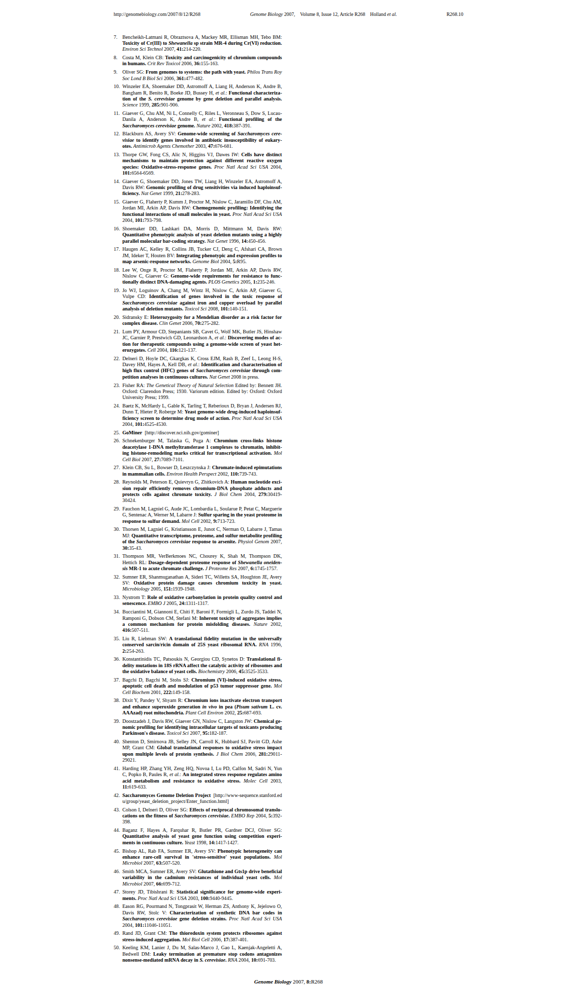http://genomebiology.com/2007/8/12/R268
Genome Biology 2007, Volume 8, Issue 12, Article R268 Holland et al.
R268.10
7. Bencheikh-Latmani R, Obraztsova A, Mackey MR, Ellisman MH, Tebo BM: Toxicity of Cr(III) to Shewanella sp strain MR-4 during Cr(VI) reduction. Environ Sci Technol 2007, 41: 214-220.
8. Costa M, Klein CB: Toxicity and carcinogenicity of chromium compounds in humans. Crit Rev Toxicol 2006, 36: 155-163.
9. Oliver SG: From genomes to systems: the path with yeast. Philos Trans Roy Soc Lond B Biol Sci 2006, 361: 477-482.
10. Winzeler EA, Shoemaker DD, Astromoff A, Liang H, Anderson K, Andre B, Bangham R, Benito R, Boeke JD, Bussey H, et al.: Functional characterization of the S. cerevisiae genome by gene deletion and parallel analysis. Science 1999, 285: 901-906.
11. Giaever G, Chu AM, Ni L, Connelly C, Riles L, Veronneau S, Dow S, Lucau-Danila A, Anderson K, Andre B, et al.: Functional profiling of the Saccharomyces cerevisiae genome. Nature 2002, 418: 387-391.
12. Blackburn AS, Avery SV: Genome-wide screening of Saccharomyces cerevisiae to identify genes involved in antibiotic insusceptibility of eukaryotes. Antimicrob Agents Chemother 2003, 47: 676-681.
13. Thorpe GW, Fong CS, Alic N, Higgins VJ, Dawes IW: Cells have distinct mechanisms to maintain protection against different reactive oxygen species: Oxidative-stress-response genes. Proc Natl Acad Sci USA 2004, 101: 6564-6569.
14. Giaever G, Shoemaker DD, Jones TW, Liang H, Winzeler EA, Astromoff A, Davis RW: Genomic profiling of drug sensitivities via induced haploinsufficiency. Nat Genet 1999, 21: 278-283.
15. Giaever G, Flaherty P, Kumm J, Proctor M, Nislow C, Jaramillo DF, Chu AM, Jordan MI, Arkin AP, Davis RW: Chemogenomic profiling: Identifying the functional interactions of small molecules in yeast. Proc Natl Acad Sci USA 2004, 101: 793-798.
16. Shoemaker DD, Lashkari DA, Morris D, Mittmann M, Davis RW: Quantitative phenotypic analysis of yeast deletion mutants using a highly parallel molecular bar-coding strategy. Nat Genet 1996, 14: 450-456.
17. Haugen AC, Kelley R, Collins JB, Tucker CJ, Deng C, Afshari CA, Brown JM, Ideker T, Houten BV: Integrating phenotypic and expression profiles to map arsenic-response networks. Genome Biol 2004, 5: R95.
18. Lee W, Onge R, Proctor M, Flaherty P, Jordan MI, Arkin AP, Davis RW, Nislow C, Giaever G: Genome-wide requirements for resistance to functionally distinct DNA-damaging agents. PLOS Genetics 2005, 1: 235-246.
19. Jo WJ, Loguinov A, Chang M, Wintz H, Nislow C, Arkin AP, Giaever G, Vulpe CD: Identification of genes involved in the toxic response of Saccharomyces cerevisiae against iron and copper overload by parallel analysis of deletion mutants. Toxicol Sci 2008, 101: 140-151.
20. Sidransky E: Heterozygosity for a Mendelian disorder as a risk factor for complex disease. Clin Genet 2006, 70: 275-282.
21. Lum PY, Armour CD, Stepaniants SB, Cavet G, Wolf MK, Butler JS, Hinshaw JC, Garnier P, Prestwich GD, Leonardson A, et al.: Discovering modes of action for therapeutic compounds using a genome-wide screen of yeast heterozygotes. Cell 2004, 116: 121-137.
22. Delneri D, Hoyle DC, Gkargkas K, Cross EJM, Rash B, Zeef L, Leong H-S, Davey HM, Hayes A, Kell DB, et al.: Identification and characterisation of high flux control (HFC) genes of Saccharomyces cerevisiae through competition analyses in continuous cultures. Nat Genet 2008 in press.
23. Fisher RA: The Genetical Theory of Natural Selection Edited by: Bennett JH. Oxford: Clarendon Press; 1930. Variorum edition. Edited by: Oxford: Oxford University Press; 1999.
24. Baetz K, McHardy L, Gable K, Tarling T, Reberioux D, Bryan J, Andersen RJ, Dunn T, Hieter P, Roberge M: Yeast genome-wide drug-induced haploinsufficiency screen to determine drug mode of action. Proc Natl Acad Sci USA 2004, 101: 4525-4530.
25. GoMiner [http://discover.nci.nih.gov/gominer]
26. Schnekenburger M, Talaska G, Puga A: Chromium cross-links histone deacetylase 1-DNA methyltransferase 1 complexes to chromatin, inhibiting histone-remodeling marks critical for transcriptional activation. Mol Cell Biol 2007, 27: 7089-7101.
27. Klein CB, Su L, Bowser D, Leszczynska J: Chromate-induced epimutations in mammalian cells. Environ Health Perspect 2002, 110: 739-743.
28. Reynolds M, Peterson E, Quievryn G, Zhitkovich A: Human nucleotide excision repair efficiently removes chromium-DNA phosphate adducts and protects cells against chromate toxicity. J Biol Chem 2004, 279: 30419-30424.
29. Fauchon M, Lagniel G, Aude JC, Lombardia L, Soularue P, Petat C, Marguerie G, Sentenac A, Werner M, Labarre J: Sulfur sparing in the yeast proteome in response to sulfur demand. Mol Cell 2002, 9: 713-723.
30. Thorsen M, Lagniel G, Kristiansson E, Junot C, Nerman O, Labarre J, Tamas MJ: Quantitative transcriptome, proteome, and sulfur metabolite profiling of the Saccharomyces cerevisiae response to arsenite. Physiol Genom 2007, 30: 35-43.
31. Thompson MR, VerBerkmoes NC, Chourey K, Shah M, Thompson DK, Hettich RL: Dosage-dependent proteome response of Shewanella oneidensis MR-1 to acute chromate challenge. J Proteome Res 2007, 6: 1745-1757.
32. Sumner ER, Shanmuganathan A, Sideri TC, Willetts SA, Houghton JE, Avery SV: Oxidative protein damage causes chromium toxicity in yeast. Microbiology 2005, 151: 1939-1948.
33. Nystrom T: Role of oxidative carbonylation in protein quality control and senescence. EMBO J 2005, 24: 1311-1317.
34. Bucciantini M, Giannoni E, Chiti F, Baroni F, Formigli L, Zurdo JS, Taddei N, Ramponi G, Dobson CM, Stefani M: Inherent toxicity of aggregates implies a common mechanism for protein misfolding diseases. Nature 2002, 416: 507-511.
35. Liu R, Liebman SW: A translational fidelity mutation in the universally conserved sarcin/ricin domain of 25S yeast ribosomal RNA. RNA 1996, 2: 254-263.
36. Konstantinidis TC, Patsoukis N, Georgiou CD, Synetos D: Translational fidelity mutations in 18S rRNA affect the catalytic activity of ribosomes and the oxidative balance of yeast cells. Biochemistry 2006, 45: 3525-3533.
37. Bagchi D, Bagchi M, Stohs SJ: Chromium (VI)-induced oxidative stress, apoptotic cell death and modulation of p53 tumor suppressor gene. Mol Cell Biochem 2001, 222: 149-158.
38. Dixit Y, Pandey V, Shyam R: Chromium ions inactivate electron transport and enhance superoxide generation in vivo in pea (Pisum sativum L. cv. AAAzad) root mitochondria. Plant Cell Environ 2002, 25: 687-693.
39. Doostzadeh J, Davis RW, Giaever GN, Nislow C, Langston JW: Chemical genomic profiling for identifying intracellular targets of toxicants producing Parkinson's disease. Toxicol Sci 2007, 95: 182-187.
40. Shenton D, Smirnova JB, Selley JN, Carroll K, Hubbard SJ, Pavitt GD, Ashe MP, Grant CM: Global translational responses to oxidative stress impact upon multiple levels of protein synthesis. J Biol Chem 2006, 281: 29011-29021.
41. Harding HP, Zhang YH, Zeng HQ, Novoa I, Lu PD, Calfon M, Sadri N, Yun C, Popko B, Paules R, et al.: An integrated stress response regulates amino acid metabolism and resistance to oxidative stress. Molec Cell 2003, 11: 619-633.
42. Saccharomyces Genome Deletion Project [http://www-sequence.stanford.edu/group/yeast_deletion_project/Enter_function.html]
43. Colson I, Delneri D, Oliver SG: Effects of reciprocal chromosomal translocations on the fitness of Saccharomyces cerevisiae. EMBO Rep 2004, 5: 392-398.
44. Baganz F, Hayes A, Farquhar R, Butler PR, Gardner DCJ, Oliver SG: Quantitative analysis of yeast gene function using competition experiments in continuous culture. Yeast 1998, 14: 1417-1427.
45. Bishop AL, Rab FA, Sumner ER, Avery SV: Phenotypic heterogeneity can enhance rare-cell survival in 'stress-sensitive' yeast populations. Mol Microbiol 2007, 63: 507-520.
46. Smith MCA, Sumner ER, Avery SV: Glutathione and Gts1p drive beneficial variability in the cadmium resistances of individual yeast cells. Mol Microbiol 2007, 66: 699-712.
47. Storey JD, Tibishrani R: Statistical significance for genome-wide experiments. Proc Natl Acad Sci USA 2003, 100: 9440-9445.
48. Eason RG, Pourmand N, Tongprasit W, Herman ZS, Anthony K, Jejelowo O, Davis RW, Stolc V: Characterization of synthetic DNA bar codes in Saccharomyces cerevisiae gene deletion strains. Proc Natl Acad Sci USA 2004, 101: 11046-11051.
49. Rand JD, Grant CM: The thioredoxin system protects ribosomes against stress-induced aggregation. Mol Biol Cell 2006, 17: 387-401.
50. Keeling KM, Lanier J, Du M, Salas-Marco J, Gao L, Kaenjak-Angeletti A, Bedwell DM: Leaky termination at premature stop codons antagonizes nonsense-mediated mRNA decay in S. cerevisiae. RNA 2004, 10: 691-703.
Genome Biology 2007, 8: R268